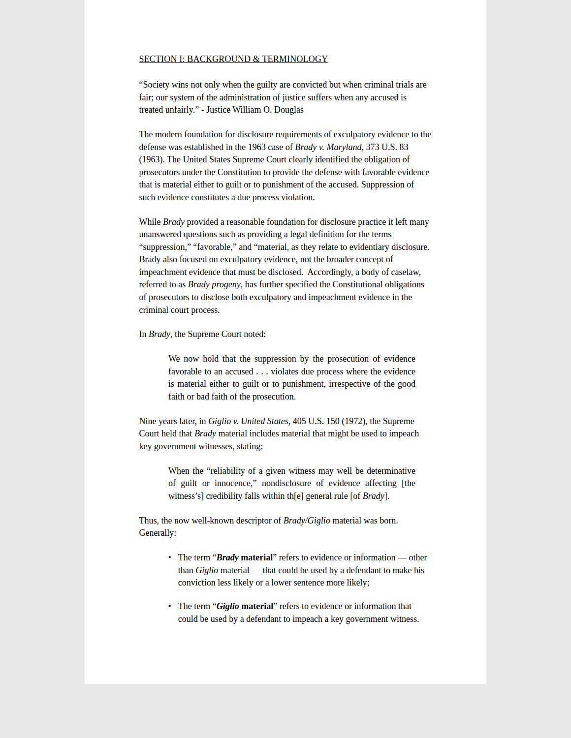SECTION I: BACKGROUND & TERMINOLOGY
“Society wins not only when the guilty are convicted but when criminal trials are fair; our system of the administration of justice suffers when any accused is treated unfairly.” - Justice William O. Douglas
The modern foundation for disclosure requirements of exculpatory evidence to the defense was established in the 1963 case of Brady v. Maryland, 373 U.S. 83 (1963). The United States Supreme Court clearly identified the obligation of prosecutors under the Constitution to provide the defense with favorable evidence that is material either to guilt or to punishment of the accused. Suppression of such evidence constitutes a due process violation.
While Brady provided a reasonable foundation for disclosure practice it left many unanswered questions such as providing a legal definition for the terms “suppression,” “favorable,” and “material, as they relate to evidentiary disclosure. Brady also focused on exculpatory evidence, not the broader concept of impeachment evidence that must be disclosed. Accordingly, a body of caselaw, referred to as Brady progeny, has further specified the Constitutional obligations of prosecutors to disclose both exculpatory and impeachment evidence in the criminal court process.
In Brady, the Supreme Court noted:
We now hold that the suppression by the prosecution of evidence favorable to an accused . . . violates due process where the evidence is material either to guilt or to punishment, irrespective of the good faith or bad faith of the prosecution.
Nine years later, in Giglio v. United States, 405 U.S. 150 (1972), the Supreme Court held that Brady material includes material that might be used to impeach key government witnesses, stating:
When the “reliability of a given witness may well be determinative of guilt or innocence,” nondisclosure of evidence affecting [the witness’s] credibility falls within th[e] general rule [of Brady].
Thus, the now well-known descriptor of Brady/Giglio material was born. Generally:
The term “Brady material” refers to evidence or information — other than Giglio material — that could be used by a defendant to make his conviction less likely or a lower sentence more likely;
The term “Giglio material” refers to evidence or information that could be used by a defendant to impeach a key government witness.